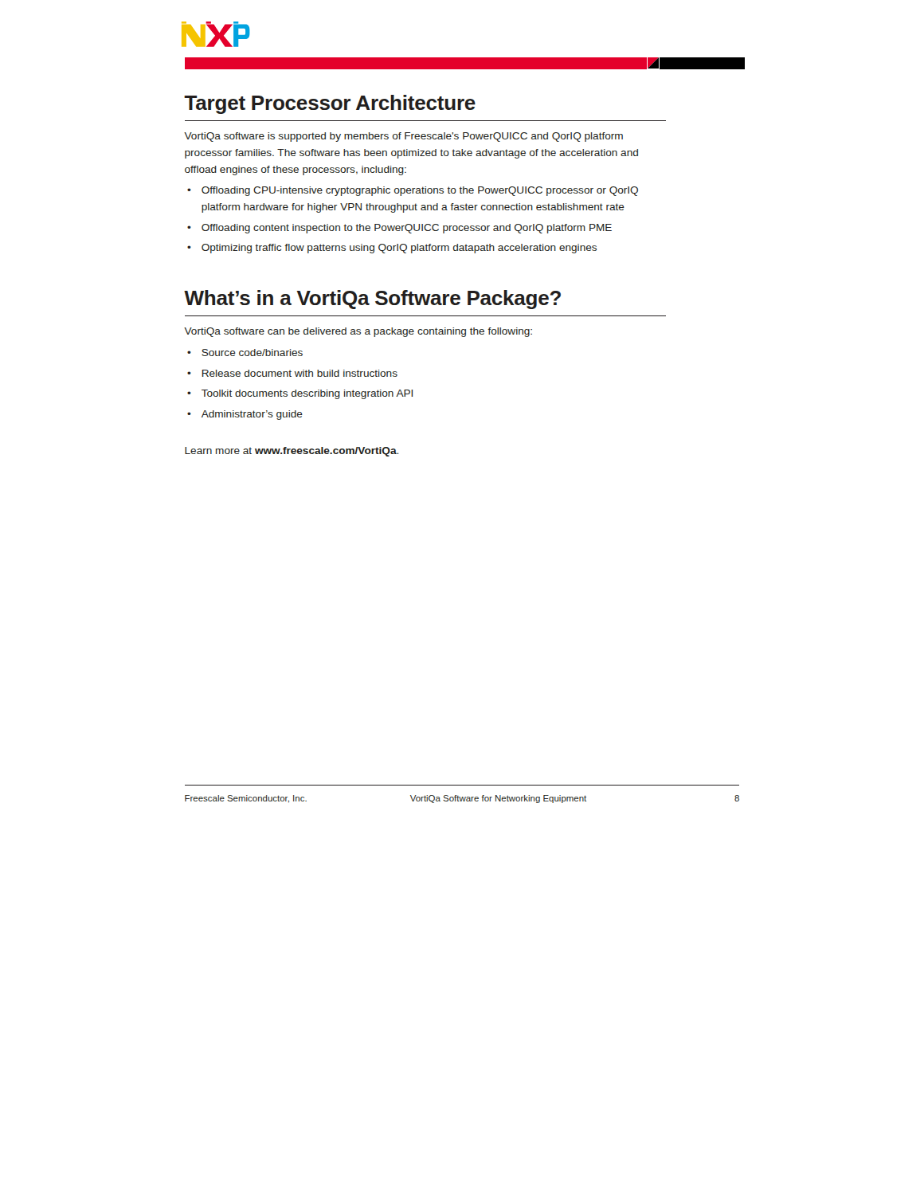Target Processor Architecture
VortiQa software is supported by members of Freescale's PowerQUICC and QorIQ platform processor families. The software has been optimized to take advantage of the acceleration and offload engines of these processors, including:
Offloading CPU-intensive cryptographic operations to the PowerQUICC processor or QorIQ platform hardware for higher VPN throughput and a faster connection establishment rate
Offloading content inspection to the PowerQUICC processor and QorIQ platform PME
Optimizing traffic flow patterns using QorIQ platform datapath acceleration engines
What’s in a VortiQa Software Package?
VortiQa software can be delivered as a package containing the following:
Source code/binaries
Release document with build instructions
Toolkit documents describing integration API
Administrator’s guide
Learn more at www.freescale.com/VortiQa.
Freescale Semiconductor, Inc.
VortiQa Software for Networking Equipment
8